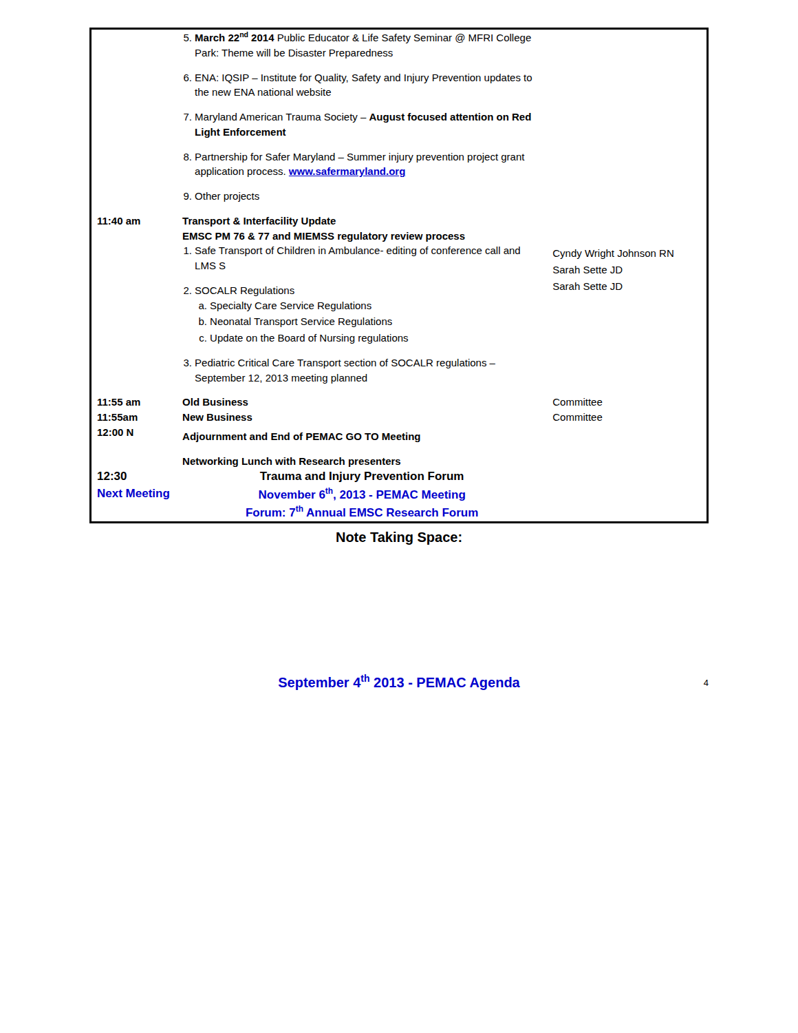| | March 22 nd 2014 Public Educator & Life Safety Seminar @ MFRI College Park: Theme will be Disaster Preparedness ENA: IQSIP – Institute for Quality, Safety and Injury Prevention updates to the new ENA national website Maryland American Trauma Society – August focused attention on Red Light Enforcement Partnership for Safer Maryland – Summer injury prevention project grant application process. www.safermaryland.org Other projects | |
| 11:40 am | Transport & Interfacility Update EMSC PM 76 & 77 and MIEMSS regulatory review process Safe Transport of Children in Ambulance- editing of conference call and LMS S SOCALR Regulations Specialty Care Service Regulations Neonatal Transport Service Regulations Update on the Board of Nursing regulations Pediatric Critical Care Transport section of SOCALR regulations – September 12, 2013 meeting planned | Cyndy Wright Johnson RN Sarah Sette JD Sarah Sette JD |
| 11:55 am | Old Business | Committee |
| 11:55am | New Business | Committee |
| 12:00 N | Adjournment and End of PEMAC GO TO Meeting Networking Lunch with Research presenters | |
| 12:30 | Trauma and Injury Prevention Forum | |
| Next Meeting | November 6 th , 2013 - PEMAC Meeting Forum: 7 th Annual EMSC Research Forum | |
Note Taking Space:
September 4th 2013 - PEMAC Agenda 4